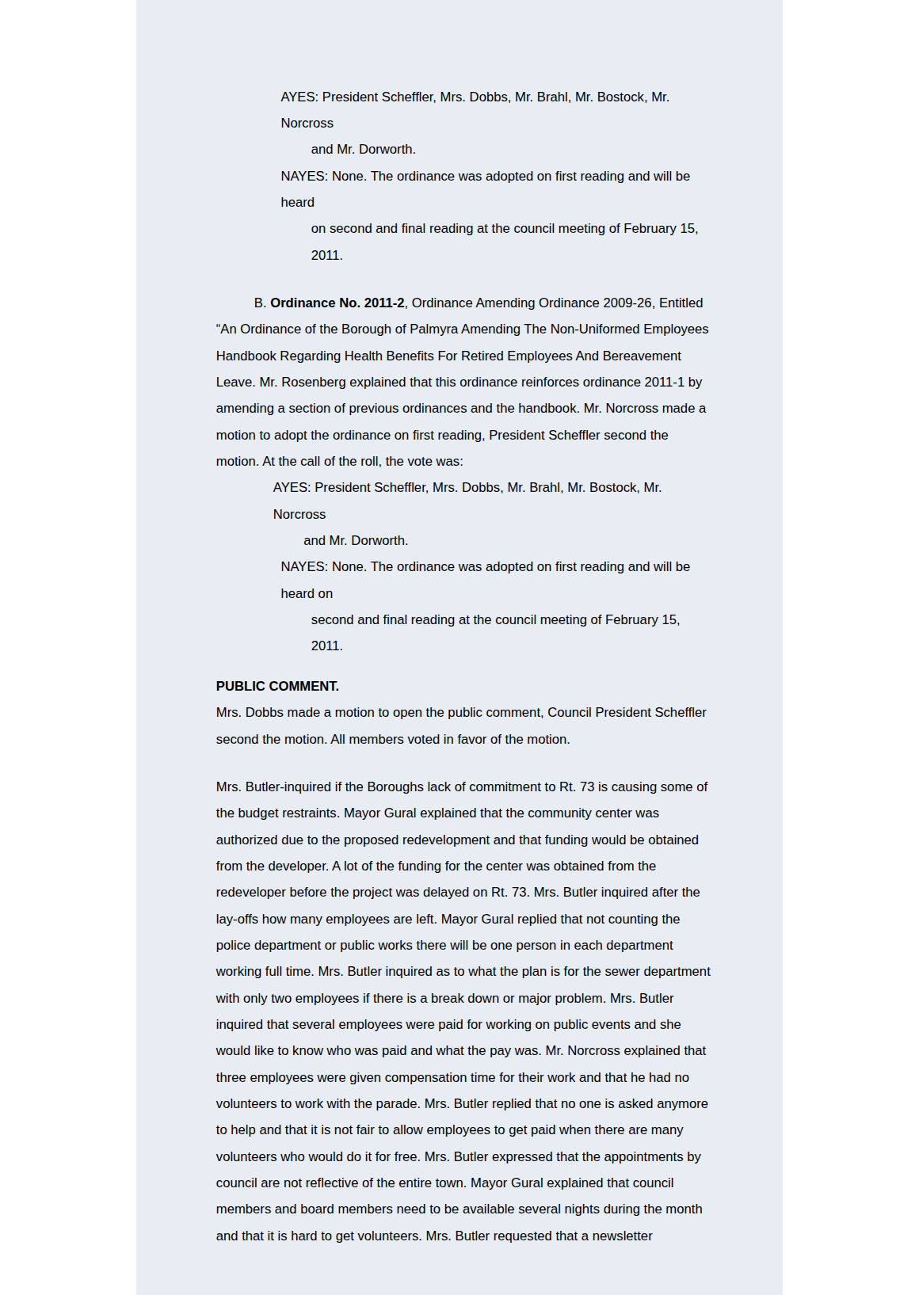AYES: President Scheffler, Mrs. Dobbs, Mr. Brahl, Mr. Bostock, Mr. Norcross
and Mr. Dorworth.
NAYES: None. The ordinance was adopted on first reading and will be heard
on second and final reading at the council meeting of February 15,
2011.
B. Ordinance No. 2011-2, Ordinance Amending Ordinance 2009-26, Entitled “An Ordinance of the Borough of Palmyra Amending The Non-Uniformed Employees Handbook Regarding Health Benefits For Retired Employees And Bereavement Leave. Mr. Rosenberg explained that this ordinance reinforces ordinance 2011-1 by amending a section of previous ordinances and the handbook. Mr. Norcross made a motion to adopt the ordinance on first reading, President Scheffler second the motion. At the call of the roll, the vote was:
AYES: President Scheffler, Mrs. Dobbs, Mr. Brahl, Mr. Bostock, Mr. Norcross
and Mr. Dorworth.
NAYES: None. The ordinance was adopted on first reading and will be heard on
second and final reading at the council meeting of February 15, 2011.
PUBLIC COMMENT.
Mrs. Dobbs made a motion to open the public comment, Council President Scheffler second the motion. All members voted in favor of the motion.
Mrs. Butler-inquired if the Boroughs lack of commitment to Rt. 73 is causing some of the budget restraints. Mayor Gural explained that the community center was authorized due to the proposed redevelopment and that funding would be obtained from the developer. A lot of the funding for the center was obtained from the redeveloper before the project was delayed on Rt. 73. Mrs. Butler inquired after the lay-offs how many employees are left. Mayor Gural replied that not counting the police department or public works there will be one person in each department working full time. Mrs. Butler inquired as to what the plan is for the sewer department with only two employees if there is a break down or major problem. Mrs. Butler inquired that several employees were paid for working on public events and she would like to know who was paid and what the pay was. Mr. Norcross explained that three employees were given compensation time for their work and that he had no volunteers to work with the parade. Mrs. Butler replied that no one is asked anymore to help and that it is not fair to allow employees to get paid when there are many volunteers who would do it for free. Mrs. Butler expressed that the appointments by council are not reflective of the entire town. Mayor Gural explained that council members and board members need to be available several nights during the month and that it is hard to get volunteers. Mrs. Butler requested that a newsletter